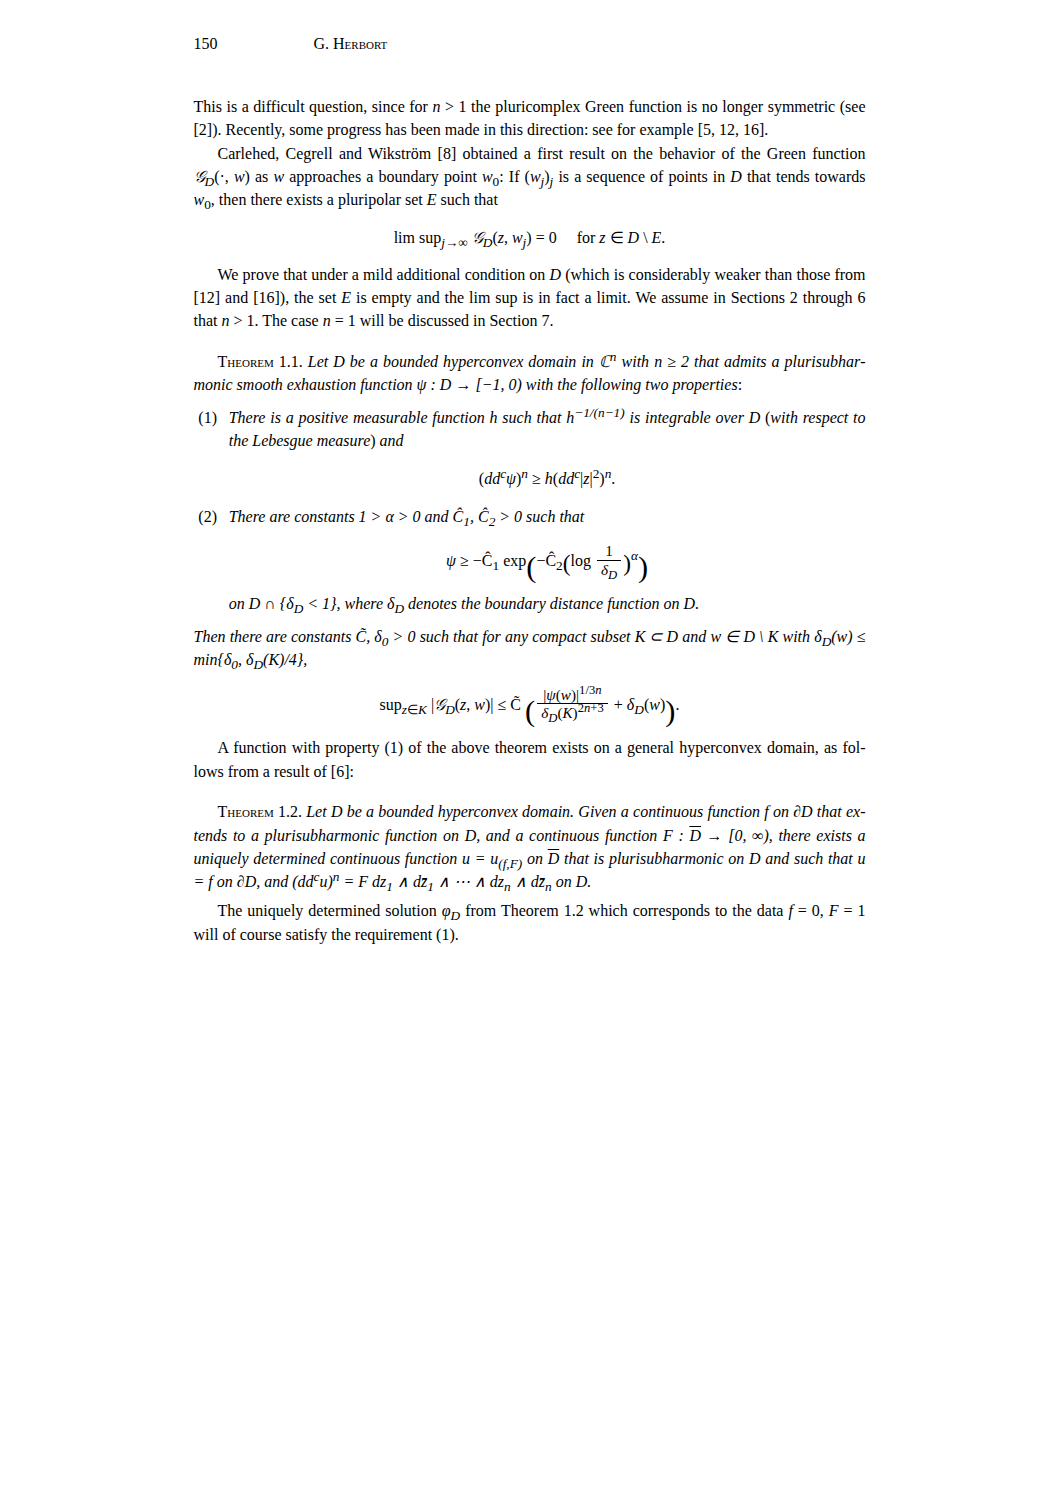150 G. Herbort
This is a difficult question, since for n > 1 the pluricomplex Green function is no longer symmetric (see [2]). Recently, some progress has been made in this direction: see for example [5, 12, 16].
Carlehed, Cegrell and Wikström [8] obtained a first result on the behavior of the Green function 𝒢D(·, w) as w approaches a boundary point w0: If (wj)j is a sequence of points in D that tends towards w0, then there exists a pluripolar set E such that
lim supj→∞ 𝒢D(z, wj) = 0 for z ∈ D \ E.
We prove that under a mild additional condition on D (which is considerably weaker than those from [12] and [16]), the set E is empty and the lim sup is in fact a limit. We assume in Sections 2 through 6 that n > 1. The case n = 1 will be discussed in Section 7.
Theorem 1.1. Let D be a bounded hyperconvex domain in ℂn with n ≥ 2 that admits a plurisubharmonic smooth exhaustion function ψ : D → [−1, 0) with the following two properties:
(1) There is a positive measurable function h such that h−1/(n−1) is integrable over D (with respect to the Lebesgue measure) and
(ddcψ)n ≥ h(ddc|z|2)n.
(2) There are constants 1 > α > 0 and Ĉ1, Ĉ2 > 0 such that
ψ ≥ −Ĉ1 exp(−Ĉ2(log 1 δD)α)
on D ∩ {δD < 1}, where δD denotes the boundary distance function on D.
Then there are constants C̃, δ0 > 0 such that for any compact subset K ⊂ D and w ∈ D \ K with δD(w) ≤ min{δ0, δD(K)/4},
supz∈K |𝒢D(z, w)| ≤ C̃ (|ψ(w)|1/3n δD(K)2n+3 + δD(w)).
A function with property (1) of the above theorem exists on a general hyperconvex domain, as follows from a result of [6]:
Theorem 1.2. Let D be a bounded hyperconvex domain. Given a continuous function f on ∂D that extends to a plurisubharmonic function on D, and a continuous function F : D → [0, ∞), there exists a uniquely determined continuous function u = u(f,F) on D that is plurisubharmonic on D and such that u = f on ∂D, and (ddcu)n = F dz1 ∧ dz̄1 ∧ ⋯ ∧ dzn ∧ dz̄n on D.
The uniquely determined solution φD from Theorem 1.2 which corresponds to the data f = 0, F = 1 will of course satisfy the requirement (1).